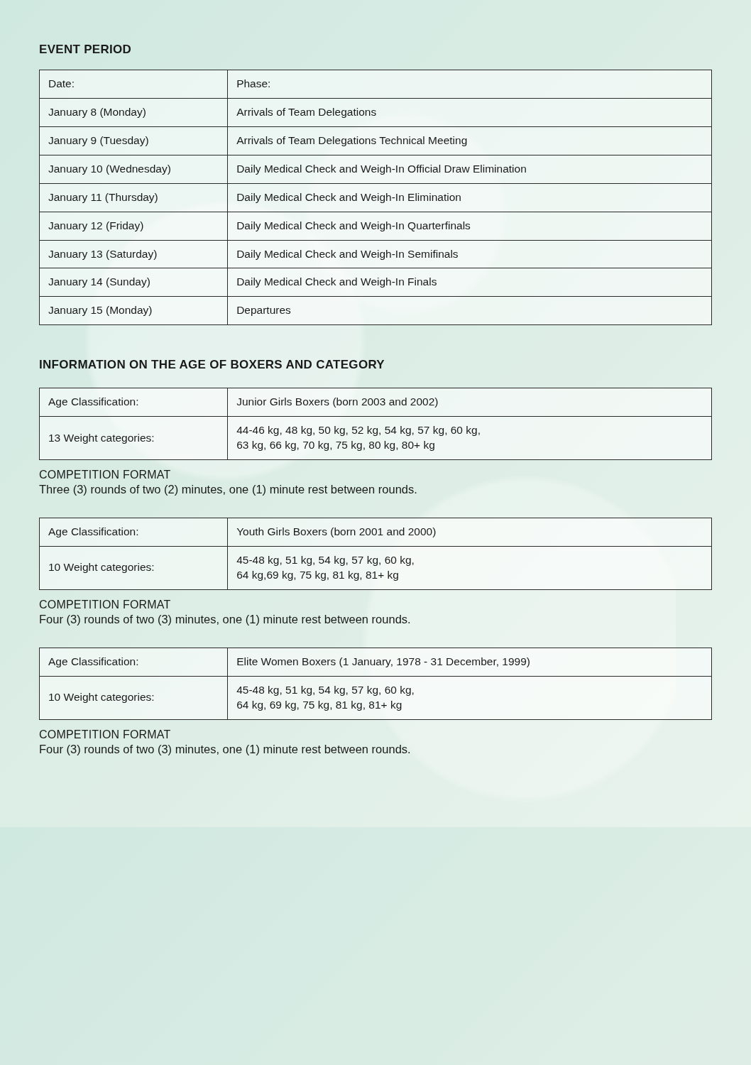Event Period
| Date: | Phase: |
| January 8 (Monday) | Arrivals of Team Delegations |
| January 9 (Tuesday) | Arrivals of Team Delegations Technical Meeting |
| January 10 (Wednesday) | Daily Medical Check and Weigh-In Official Draw Elimination |
| January 11 (Thursday) | Daily Medical Check and Weigh-In Elimination |
| January 12 (Friday) | Daily Medical Check and Weigh-In Quarterfinals |
| January 13 (Saturday) | Daily Medical Check and Weigh-In Semifinals |
| January 14 (Sunday) | Daily Medical Check and Weigh-In Finals |
| January 15 (Monday) | Departures |
Information on the Age of Boxers and Category
| Age Classification: | Junior Girls Boxers (born 2003 and 2002) |
| 13 Weight categories: | 44-46 kg, 48 kg, 50 kg, 52 kg, 54 kg, 57 kg, 60 kg, 63 kg, 66 kg, 70 kg, 75 kg, 80 kg, 80+ kg |
COMPETITION FORMAT
Three (3) rounds of two (2) minutes, one (1) minute rest between rounds.
| Age Classification: | Youth Girls Boxers (born 2001 and 2000) |
| 10 Weight categories: | 45-48 kg, 51 kg, 54 kg, 57 kg, 60 kg, 64 kg,69 kg, 75 kg, 81 kg, 81+ kg |
COMPETITION FORMAT
Four (3) rounds of two (3) minutes, one (1) minute rest between rounds.
| Age Classification: | Elite Women Boxers (1 January, 1978 - 31 December, 1999) |
| 10 Weight categories: | 45-48 kg, 51 kg, 54 kg, 57 kg, 60 kg, 64 kg, 69 kg, 75 kg, 81 kg, 81+ kg |
COMPETITION FORMAT
Four (3) rounds of two (3) minutes, one (1) minute rest between rounds.